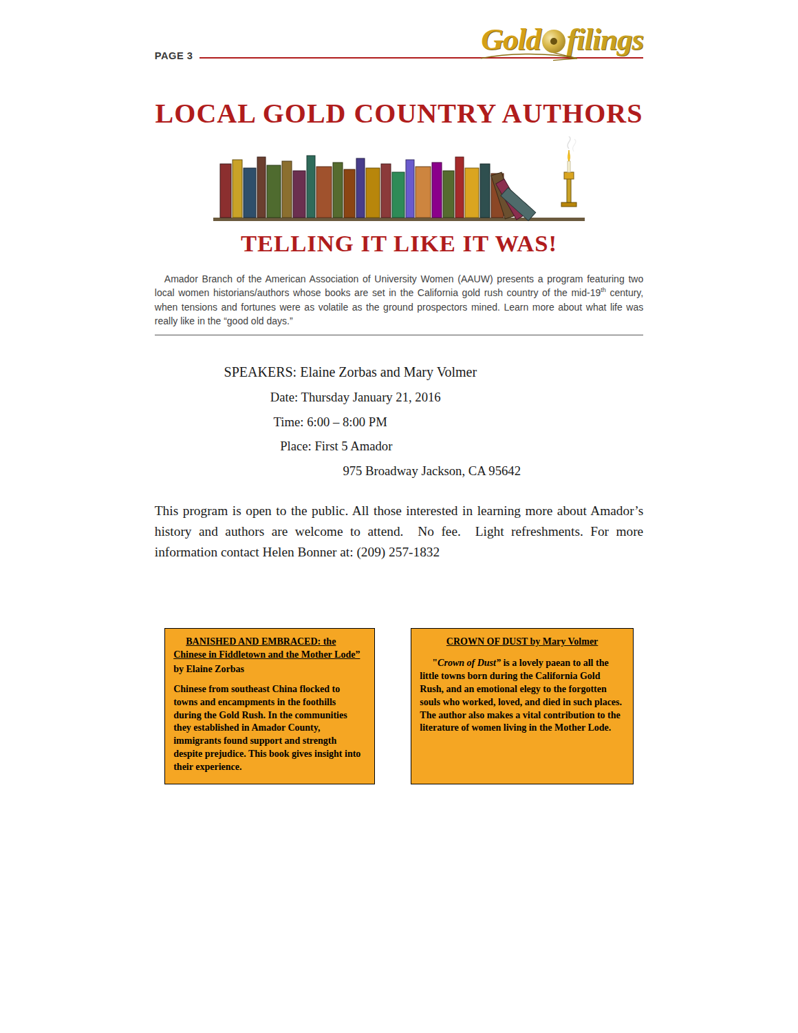PAGE 3
Gold filings
LOCAL GOLD COUNTRY AUTHORS
TELLING IT LIKE IT WAS!
Amador Branch of the American Association of University Women (AAUW) presents a program featuring two local women historians/authors whose books are set in the California gold rush country of the mid-19th century, when tensions and fortunes were as volatile as the ground prospectors mined. Learn more about what life was really like in the “good old days.”
SPEAKERS: Elaine Zorbas and Mary Volmer
Date: Thursday January 21, 2016
Time: 6:00 – 8:00 PM
Place: First 5 Amador
975 Broadway Jackson, CA 95642
This program is open to the public. All those interested in learning more about Amador’s history and authors are welcome to attend. No fee. Light refreshments. For more information contact Helen Bonner at: (209) 257-1832
BANISHED AND EMBRACED: the
Chinese in Fiddletown and the Mother Lode”
by Elaine Zorbas
Chinese from southeast China flocked to towns and encampments in the foothills during the Gold Rush. In the communities they established in Amador County, immigrants found support and strength despite prejudice. This book gives insight into their experience.
CROWN OF DUST by Mary Volmer
"Crown of Dust” is a lovely paean to all the little towns born during the California Gold Rush, and an emotional elegy to the forgotten souls who worked, loved, and died in such places. The author also makes a vital contribution to the literature of women living in the Mother Lode.